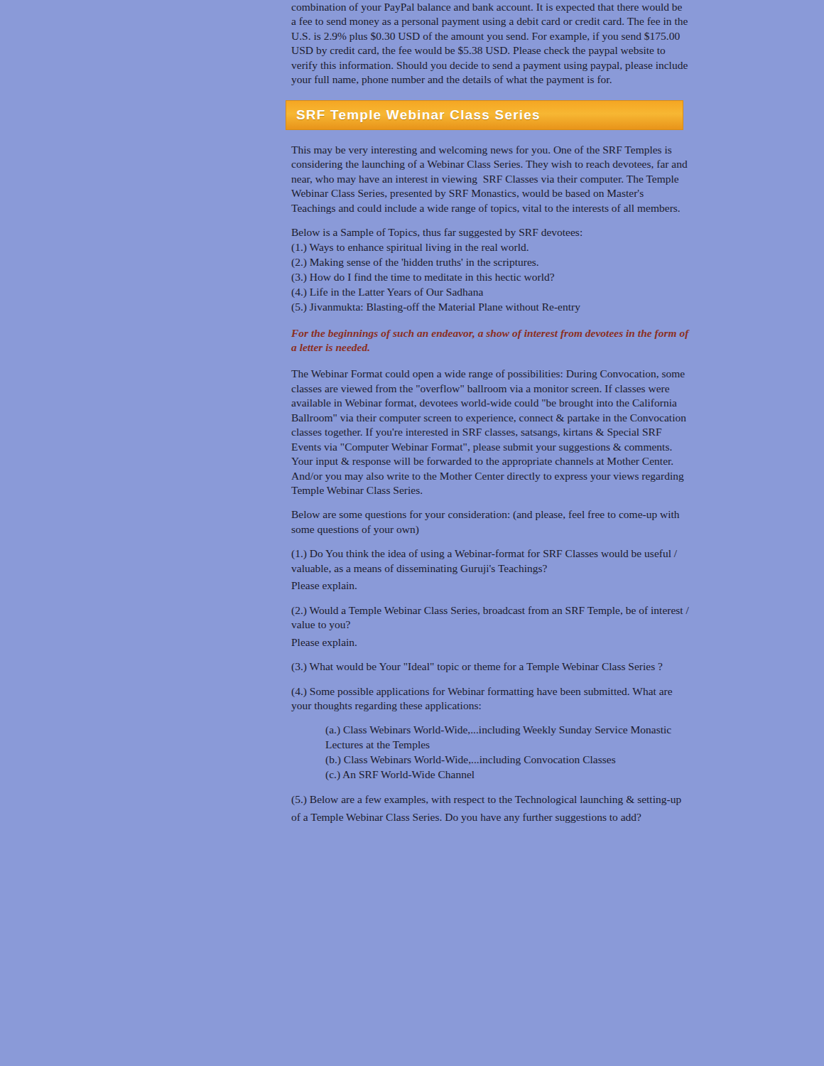combination of your PayPal balance and bank account. It is expected that there would be a fee to send money as a personal payment using a debit card or credit card. The fee in the U.S. is 2.9% plus $0.30 USD of the amount you send. For example, if you send $175.00 USD by credit card, the fee would be $5.38 USD. Please check the paypal website to verify this information. Should you decide to send a payment using paypal, please include your full name, phone number and the details of what the payment is for.
SRF Temple Webinar Class Series
This may be very interesting and welcoming news for you. One of the SRF Temples is considering the launching of a Webinar Class Series. They wish to reach devotees, far and near, who may have an interest in viewing SRF Classes via their computer. The Temple Webinar Class Series, presented by SRF Monastics, would be based on Master's Teachings and could include a wide range of topics, vital to the interests of all members.
Below is a Sample of Topics, thus far suggested by SRF devotees:
(1.) Ways to enhance spiritual living in the real world.
(2.) Making sense of the 'hidden truths' in the scriptures.
(3.) How do I find the time to meditate in this hectic world?
(4.) Life in the Latter Years of Our Sadhana
(5.) Jivanmukta: Blasting-off the Material Plane without Re-entry
For the beginnings of such an endeavor, a show of interest from devotees in the form of a letter is needed.
The Webinar Format could open a wide range of possibilities: During Convocation, some classes are viewed from the "overflow" ballroom via a monitor screen. If classes were available in Webinar format, devotees world-wide could "be brought into the California Ballroom" via their computer screen to experience, connect & partake in the Convocation classes together. If you're interested in SRF classes, satsangs, kirtans & Special SRF Events via "Computer Webinar Format", please submit your suggestions & comments. Your input & response will be forwarded to the appropriate channels at Mother Center. And/or you may also write to the Mother Center directly to express your views regarding Temple Webinar Class Series.
Below are some questions for your consideration: (and please, feel free to come-up with some questions of your own)
(1.) Do You think the idea of using a Webinar-format for SRF Classes would be useful / valuable, as a means of disseminating Guruji's Teachings?
Please explain.
(2.) Would a Temple Webinar Class Series, broadcast from an SRF Temple, be of interest / value to you?
Please explain.
(3.) What would be Your "Ideal" topic or theme for a Temple Webinar Class Series ?
(4.) Some possible applications for Webinar formatting have been submitted. What are your thoughts regarding these applications:
(a.) Class Webinars World-Wide,...including Weekly Sunday Service Monastic Lectures at the Temples
(b.) Class Webinars World-Wide,...including Convocation Classes
(c.) An SRF World-Wide Channel
(5.) Below are a few examples, with respect to the Technological launching & setting-up
of a Temple Webinar Class Series. Do you have any further suggestions to add?